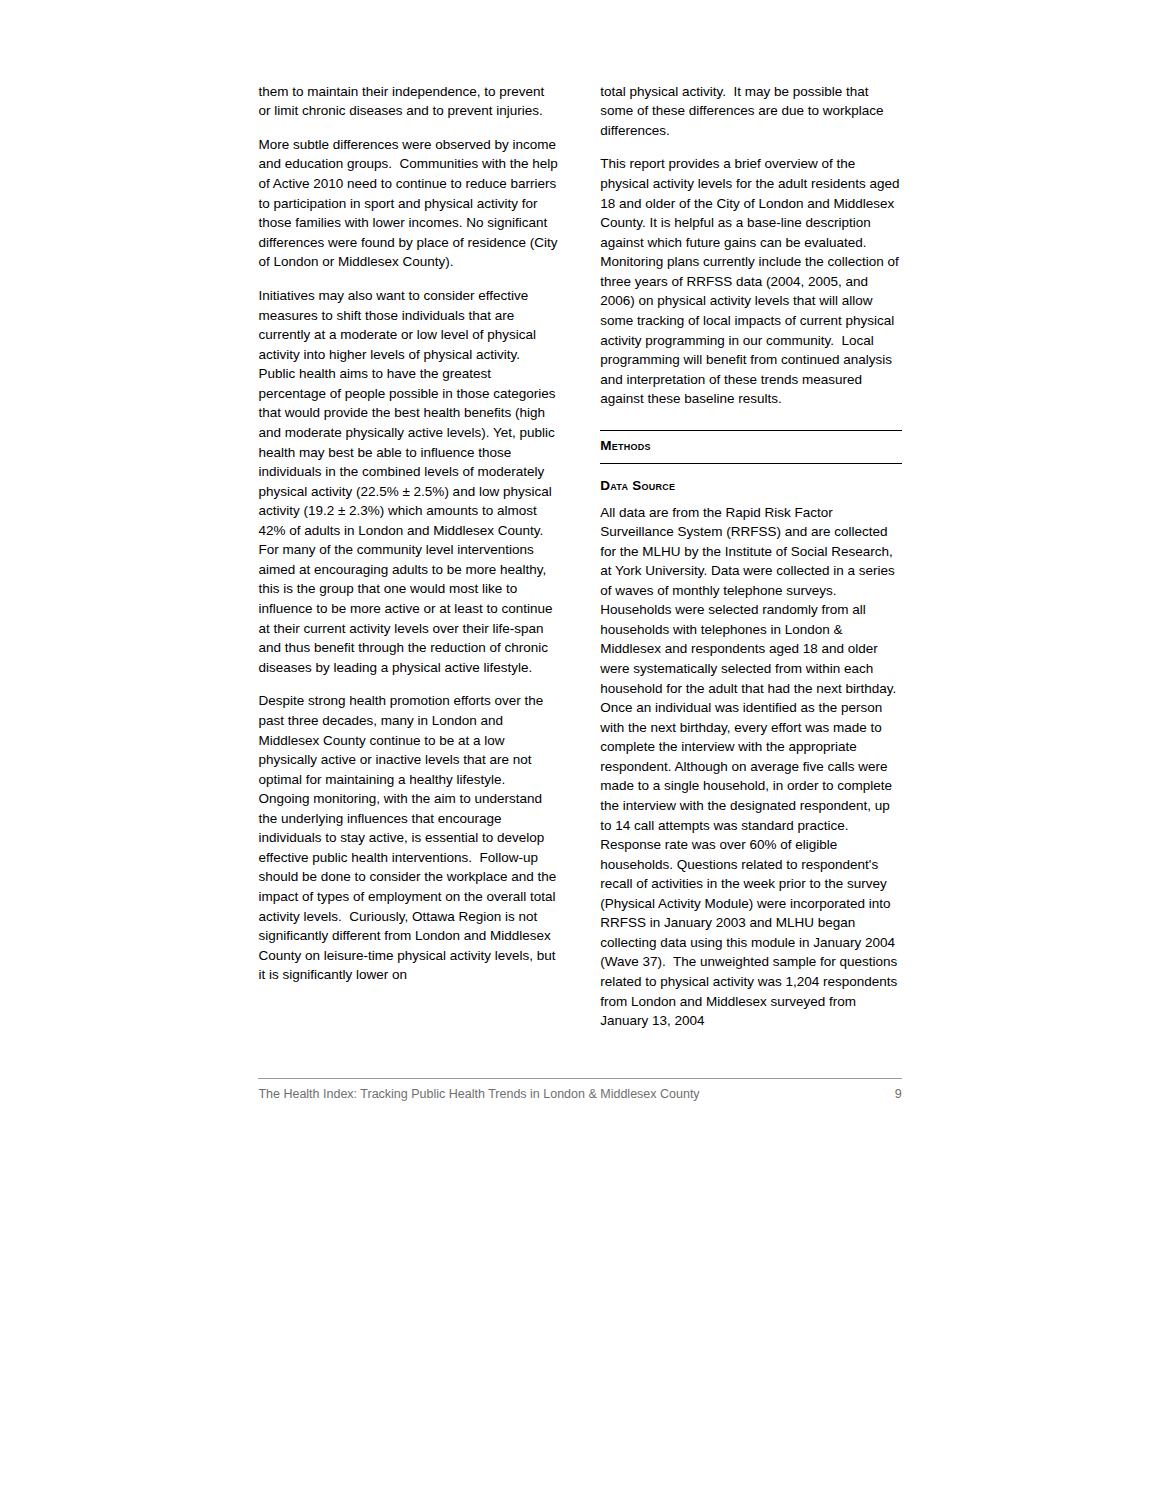them to maintain their independence, to prevent or limit chronic diseases and to prevent injuries.
More subtle differences were observed by income and education groups. Communities with the help of Active 2010 need to continue to reduce barriers to participation in sport and physical activity for those families with lower incomes. No significant differences were found by place of residence (City of London or Middlesex County).
Initiatives may also want to consider effective measures to shift those individuals that are currently at a moderate or low level of physical activity into higher levels of physical activity. Public health aims to have the greatest percentage of people possible in those categories that would provide the best health benefits (high and moderate physically active levels). Yet, public health may best be able to influence those individuals in the combined levels of moderately physical activity (22.5% ± 2.5%) and low physical activity (19.2 ± 2.3%) which amounts to almost 42% of adults in London and Middlesex County. For many of the community level interventions aimed at encouraging adults to be more healthy, this is the group that one would most like to influence to be more active or at least to continue at their current activity levels over their life-span and thus benefit through the reduction of chronic diseases by leading a physical active lifestyle.
Despite strong health promotion efforts over the past three decades, many in London and Middlesex County continue to be at a low physically active or inactive levels that are not optimal for maintaining a healthy lifestyle. Ongoing monitoring, with the aim to understand the underlying influences that encourage individuals to stay active, is essential to develop effective public health interventions. Follow-up should be done to consider the workplace and the impact of types of employment on the overall total activity levels. Curiously, Ottawa Region is not significantly different from London and Middlesex County on leisure-time physical activity levels, but it is significantly lower on
total physical activity. It may be possible that some of these differences are due to workplace differences.
This report provides a brief overview of the physical activity levels for the adult residents aged 18 and older of the City of London and Middlesex County. It is helpful as a base-line description against which future gains can be evaluated. Monitoring plans currently include the collection of three years of RRFSS data (2004, 2005, and 2006) on physical activity levels that will allow some tracking of local impacts of current physical activity programming in our community. Local programming will benefit from continued analysis and interpretation of these trends measured against these baseline results.
Methods
Data Source
All data are from the Rapid Risk Factor Surveillance System (RRFSS) and are collected for the MLHU by the Institute of Social Research, at York University. Data were collected in a series of waves of monthly telephone surveys. Households were selected randomly from all households with telephones in London & Middlesex and respondents aged 18 and older were systematically selected from within each household for the adult that had the next birthday. Once an individual was identified as the person with the next birthday, every effort was made to complete the interview with the appropriate respondent. Although on average five calls were made to a single household, in order to complete the interview with the designated respondent, up to 14 call attempts was standard practice. Response rate was over 60% of eligible households. Questions related to respondent's recall of activities in the week prior to the survey (Physical Activity Module) were incorporated into RRFSS in January 2003 and MLHU began collecting data using this module in January 2004 (Wave 37). The unweighted sample for questions related to physical activity was 1,204 respondents from London and Middlesex surveyed from January 13, 2004
The Health Index: Tracking Public Health Trends in London & Middlesex County
9